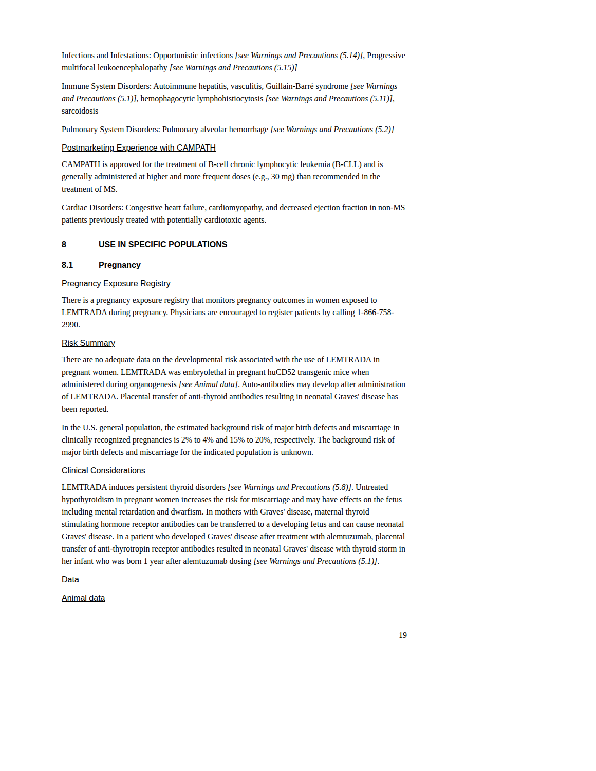Infections and Infestations: Opportunistic infections [see Warnings and Precautions (5.14)], Progressive multifocal leukoencephalopathy [see Warnings and Precautions (5.15)]
Immune System Disorders: Autoimmune hepatitis, vasculitis, Guillain-Barré syndrome [see Warnings and Precautions (5.1)], hemophagocytic lymphohistiocytosis [see Warnings and Precautions (5.11)], sarcoidosis
Pulmonary System Disorders: Pulmonary alveolar hemorrhage [see Warnings and Precautions (5.2)]
Postmarketing Experience with CAMPATH
CAMPATH is approved for the treatment of B-cell chronic lymphocytic leukemia (B-CLL) and is generally administered at higher and more frequent doses (e.g., 30 mg) than recommended in the treatment of MS.
Cardiac Disorders: Congestive heart failure, cardiomyopathy, and decreased ejection fraction in non-MS patients previously treated with potentially cardiotoxic agents.
8 USE IN SPECIFIC POPULATIONS
8.1 Pregnancy
Pregnancy Exposure Registry
There is a pregnancy exposure registry that monitors pregnancy outcomes in women exposed to LEMTRADA during pregnancy. Physicians are encouraged to register patients by calling 1-866-758-2990.
Risk Summary
There are no adequate data on the developmental risk associated with the use of LEMTRADA in pregnant women. LEMTRADA was embryolethal in pregnant huCD52 transgenic mice when administered during organogenesis [see Animal data]. Auto-antibodies may develop after administration of LEMTRADA. Placental transfer of anti-thyroid antibodies resulting in neonatal Graves' disease has been reported.
In the U.S. general population, the estimated background risk of major birth defects and miscarriage in clinically recognized pregnancies is 2% to 4% and 15% to 20%, respectively. The background risk of major birth defects and miscarriage for the indicated population is unknown.
Clinical Considerations
LEMTRADA induces persistent thyroid disorders [see Warnings and Precautions (5.8)]. Untreated hypothyroidism in pregnant women increases the risk for miscarriage and may have effects on the fetus including mental retardation and dwarfism. In mothers with Graves' disease, maternal thyroid stimulating hormone receptor antibodies can be transferred to a developing fetus and can cause neonatal Graves' disease. In a patient who developed Graves' disease after treatment with alemtuzumab, placental transfer of anti-thyrotropin receptor antibodies resulted in neonatal Graves' disease with thyroid storm in her infant who was born 1 year after alemtuzumab dosing [see Warnings and Precautions (5.1)].
Data
Animal data
19